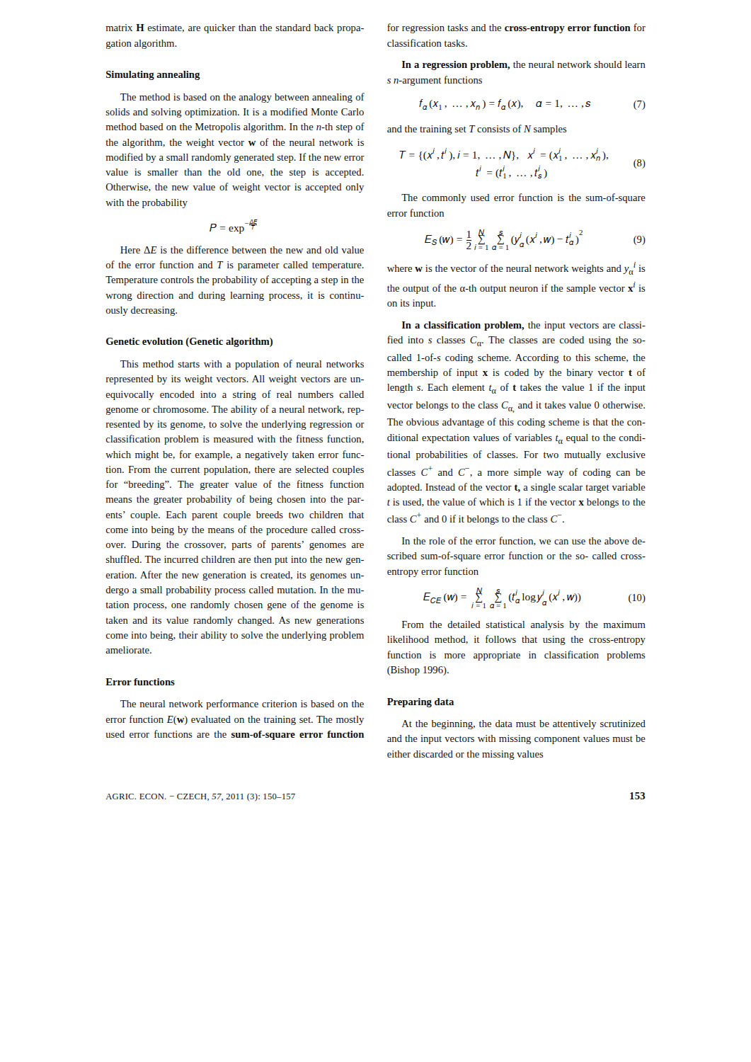matrix H estimate, are quicker than the standard back propagation algorithm.
Simulating annealing
The method is based on the analogy between annealing of solids and solving optimization. It is a modified Monte Carlo method based on the Metropolis algorithm. In the n-th step of the algorithm, the weight vector w of the neural network is modified by a small randomly generated step. If the new error value is smaller than the old one, the step is accepted. Otherwise, the new value of weight vector is accepted only with the probability
P = exp − ΔE T
Here ΔE is the difference between the new and old value of the error function and T is parameter called temperature. Temperature controls the probability of accepting a step in the wrong direction and during learning process, it is continuously decreasing.
Genetic evolution (Genetic algorithm)
This method starts with a population of neural networks represented by its weight vectors. All weight vectors are unequivocally encoded into a string of real numbers called genome or chromosome. The ability of a neural network, represented by its genome, to solve the underlying regression or classification problem is measured with the fitness function, which might be, for example, a negatively taken error function. From the current population, there are selected couples for “breeding”. The greater value of the fitness function means the greater probability of being chosen into the parents’ couple. Each parent couple breeds two children that come into being by the means of the procedure called crossover. During the crossover, parts of parents’ genomes are shuffled. The incurred children are then put into the new generation. After the new generation is created, its genomes undergo a small probability process called mutation. In the mutation process, one randomly chosen gene of the genome is taken and its value randomly changed. As new generations come into being, their ability to solve the underlying problem ameliorate.
Error functions
The neural network performance criterion is based on the error function E(w) evaluated on the training set. The mostly used error functions are the sum-of-square error function for regression tasks and the cross-entropy error function for classification tasks.
In a regression problem, the neural network should learn s n-argument functions
fα ( x1 , … , xn ) = fα ( x ) , α = 1 , … , s
(7)
and the training set T consists of N samples
T = { ( xi , ti ) , i = 1 , … , N } , xi = ( x1i , … , xni ) , ti = ( t1i , … , tsi )
(8)
The commonly used error function is the sum-of-square error function
ES (w) = 12 ∑ i=1 N ∑ α=1 s ( yαi ( xi , w ) − tαi ) 2
(9)
where w is the vector of the neural network weights and yαi is the output of the α-th output neuron if the sample vector xi is on its input.
In a classification problem, the input vectors are classified into s classes Cα. The classes are coded using the so-called 1-of-s coding scheme. According to this scheme, the membership of input x is coded by the binary vector t of length s. Each element tα of t takes the value 1 if the input vector belongs to the class Cα, and it takes value 0 otherwise. The obvious advantage of this coding scheme is that the conditional expectation values of variables tα equal to the conditional probabilities of classes. For two mutually exclusive classes C+ and C−, a more simple way of coding can be adopted. Instead of the vector t, a single scalar target variable t is used, the value of which is 1 if the vector x belongs to the class C+ and 0 if it belongs to the class C−.
In the role of the error function, we can use the above described sum-of-square error function or the so- called cross-entropy error function
ECE (w) = ∑ i=1 N ∑ α=1 s ( tαi log yαi ( xi , w ) )
(10)
From the detailed statistical analysis by the maximum likelihood method, it follows that using the cross-entropy function is more appropriate in classification problems (Bishop 1996).
Preparing data
At the beginning, the data must be attentively scrutinized and the input vectors with missing component values must be either discarded or the missing values
AGRIC. ECON. − CZECH, 57, 2011 (3): 150–157 153